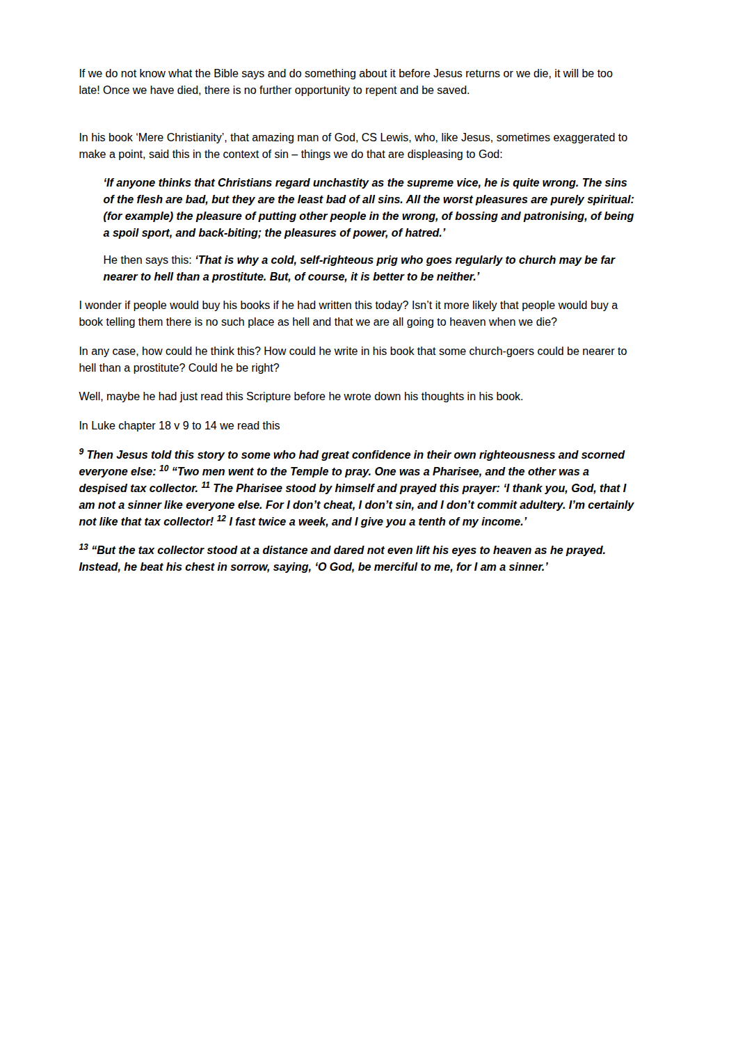If we do not know what the Bible says and do something about it before Jesus returns or we die, it will be too late! Once we have died, there is no further opportunity to repent and be saved.
In his book ‘Mere Christianity’, that amazing man of God, CS Lewis, who, like Jesus, sometimes exaggerated to make a point, said this in the context of sin – things we do that are displeasing to God:
‘If anyone thinks that Christians regard unchastity as the supreme vice, he is quite wrong. The sins of the flesh are bad, but they are the least bad of all sins. All the worst pleasures are purely spiritual: (for example) the pleasure of putting other people in the wrong, of bossing and patronising, of being a spoil sport, and back-biting; the pleasures of power, of hatred.’
He then says this: ‘That is why a cold, self-righteous prig who goes regularly to church may be far nearer to hell than a prostitute. But, of course, it is better to be neither.’
I wonder if people would buy his books if he had written this today? Isn’t it more likely that people would buy a book telling them there is no such place as hell and that we are all going to heaven when we die?
In any case, how could he think this? How could he write in his book that some church-goers could be nearer to hell than a prostitute? Could he be right?
Well, maybe he had just read this Scripture before he wrote down his thoughts in his book.
In Luke chapter 18 v 9 to 14 we read this
9 Then Jesus told this story to some who had great confidence in their own righteousness and scorned everyone else: 10 “Two men went to the Temple to pray. One was a Pharisee, and the other was a despised tax collector. 11 The Pharisee stood by himself and prayed this prayer: ‘I thank you, God, that I am not a sinner like everyone else. For I don’t cheat, I don’t sin, and I don’t commit adultery. I’m certainly not like that tax collector! 12 I fast twice a week, and I give you a tenth of my income.’
13 “But the tax collector stood at a distance and dared not even lift his eyes to heaven as he prayed. Instead, he beat his chest in sorrow, saying, ‘O God, be merciful to me, for I am a sinner.’